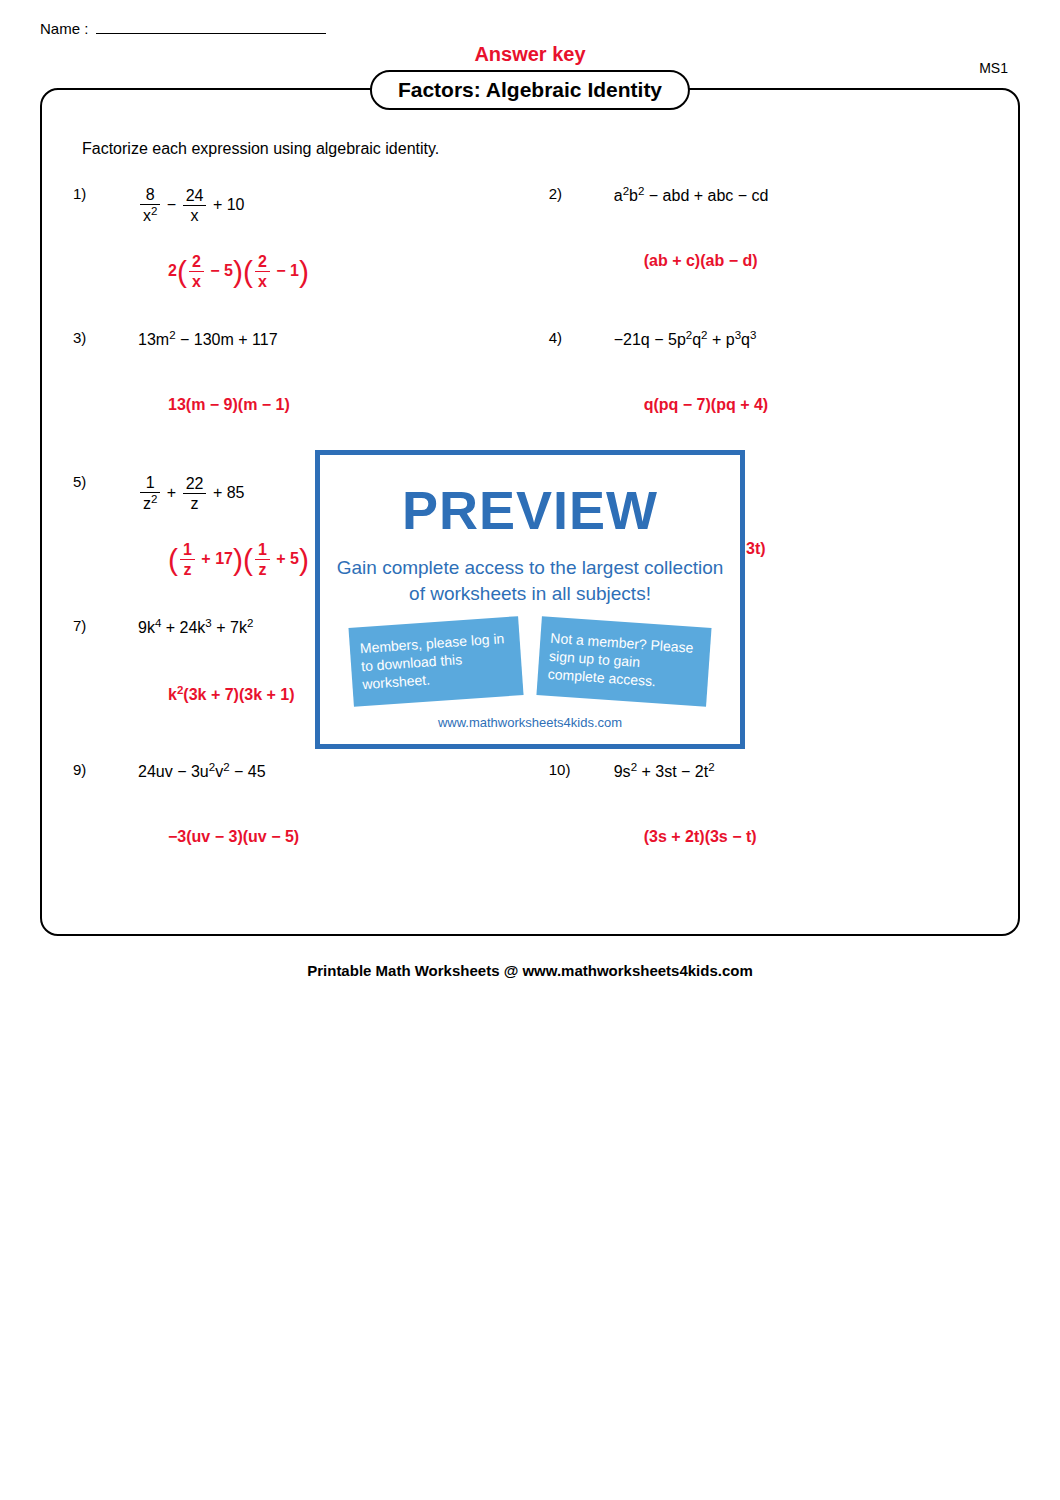Name :
Answer key
MS1
Factors: Algebraic Identity
Factorize each expression using algebraic identity.
| 1) | 8 x 2 − 24 x + 10 | 2) | a 2 b 2 − abd + abc − cd |
| | 2 ( 2 x − 5 ) ( 2 x − 1 ) | | (ab + c)(ab − d) |
| 3) | 13m 2 − 130m + 117 | 4) | −21q − 5p 2 q 2 + p 3 q 3 |
| | 13(m − 9)(m − 1) | | q(pq − 7)(pq + 4) |
| 5) | 1 z 2 + 22 z + 85 | 6) | 6s 2 + 5st − 6t 2 |
| | ( 1 z + 17 ) ( 1 z + 5 ) | | (3s − 2t)(2s + 3t) |
| 7) | 9k 4 + 24k 3 + 7k 2 | 8) | y 2 + 18y − 19z |
| | k 2 (3k + 7)(3k + 1) | | (y + 19)(y − z) |
| 9) | 24uv − 3u 2 v 2 − 45 | 10) | 9s 2 + 3st − 2t 2 |
| | −3(uv − 3)(uv − 5) | | (3s + 2t)(3s − t) |
PREVIEW
Gain complete access to the largest collection of worksheets in all subjects!
Members, please log in to download this worksheet.
Not a member? Please sign up to gain complete access.
www.mathworksheets4kids.com
Printable Math Worksheets @ www.mathworksheets4kids.com